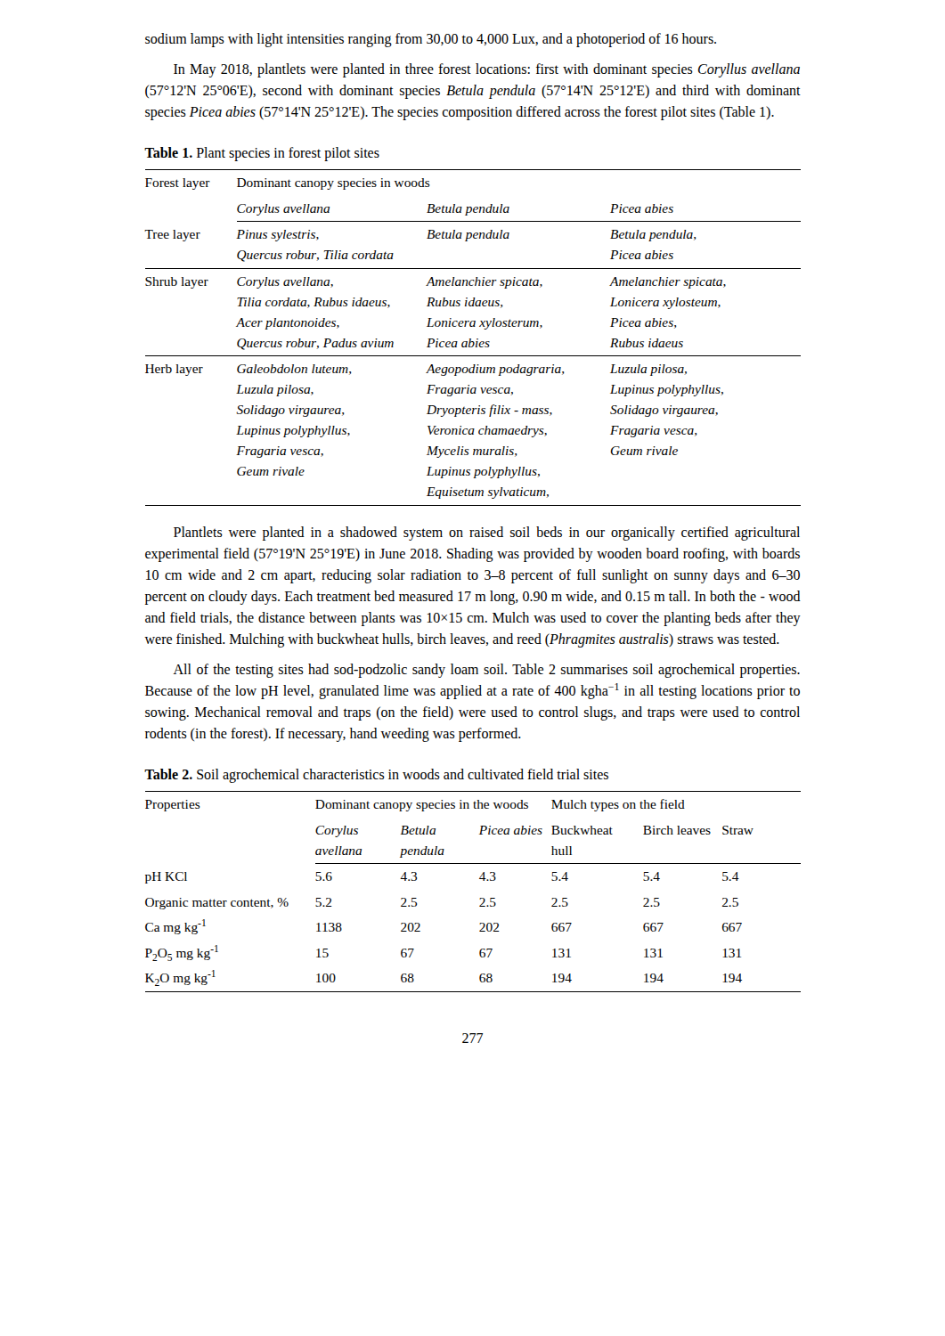sodium lamps with light intensities ranging from 30,00 to 4,000 Lux, and a photoperiod of 16 hours.
In May 2018, plantlets were planted in three forest locations: first with dominant species Coryllus avellana (57°12'N 25°06'E), second with dominant species Betula pendula (57°14'N 25°12'E) and third with dominant species Picea abies (57°14'N 25°12'E). The species composition differed across the forest pilot sites (Table 1).
Table 1. Plant species in forest pilot sites
| Forest layer | Dominant canopy species in woods |
| Corylus avellana | Betula pendula | Picea abies |
| Tree layer | Pinus sylestris , Quercus robur , Tilia cordata | Betula pendula | Betula pendula , Picea abies |
| Shrub layer | Corylus avellana , Tilia cordata , Rubus idaeus , Acer plantonoides , Quercus robur , Padus avium | Amelanchier spicata , Rubus idaeus, Lonicera xylosterum, Picea abies | Amelanchier spicata , Lonicera xylosteum , Picea abies , Rubus idaeus |
| Herb layer | Galeobdolon luteum , Luzula pilosa , Solidago virgaurea , Lupinus polyphyllus , Fragaria vesca , Geum rivale | Aegopodium podagraria , Fragaria vesca , Dryopteris filix - mass , Veronica chamaedrys , Mycelis muralis , Lupinus polyphyllus , Equisetum sylvaticum , | Luzula pilosa, Lupinus polyphyllus , Solidago virgaurea , Fragaria vesca , Geum rivale |
Plantlets were planted in a shadowed system on raised soil beds in our organically certified agricultural experimental field (57°19'N 25°19'E) in June 2018. Shading was provided by wooden board roofing, with boards 10 cm wide and 2 cm apart, reducing solar radiation to 3–8 percent of full sunlight on sunny days and 6–30 percent on cloudy days. Each treatment bed measured 17 m long, 0.90 m wide, and 0.15 m tall. In both the - wood and field trials, the distance between plants was 10×15 cm. Mulch was used to cover the planting beds after they were finished. Mulching with buckwheat hulls, birch leaves, and reed (Phragmites australis) straws was tested.
All of the testing sites had sod-podzolic sandy loam soil. Table 2 summarises soil agrochemical properties. Because of the low pH level, granulated lime was applied at a rate of 400 kgha−1 in all testing locations prior to sowing. Mechanical removal and traps (on the field) were used to control slugs, and traps were used to control rodents (in the forest). If necessary, hand weeding was performed.
Table 2. Soil agrochemical characteristics in woods and cultivated field trial sites
| Properties | Dominant canopy species in the woods | Mulch types on the field |
| Corylus avellana | Betula pendula | Picea abies | Buckwheat hull | Birch leaves | Straw |
| pH KCl | 5.6 | 4.3 | 4.3 | 5.4 | 5.4 | 5.4 |
| Organic matter content, % | 5.2 | 2.5 | 2.5 | 2.5 | 2.5 | 2.5 |
| Ca mg kg -1 | 1138 | 202 | 202 | 667 | 667 | 667 |
| P 2 O 5 mg kg -1 | 15 | 67 | 67 | 131 | 131 | 131 |
| K 2 O mg kg -1 | 100 | 68 | 68 | 194 | 194 | 194 |
277